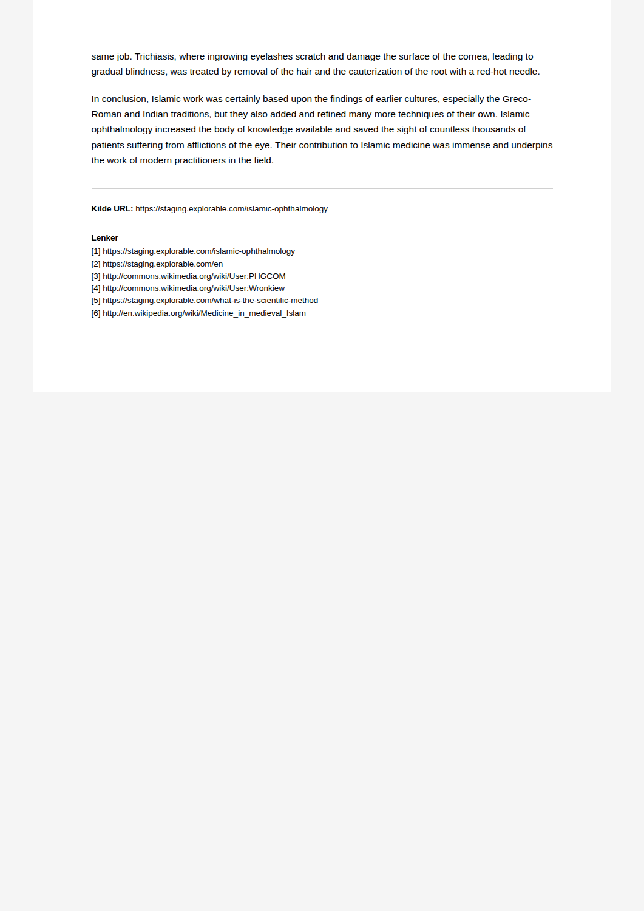same job. Trichiasis, where ingrowing eyelashes scratch and damage the surface of the cornea, leading to gradual blindness, was treated by removal of the hair and the cauterization of the root with a red-hot needle.
In conclusion, Islamic work was certainly based upon the findings of earlier cultures, especially the Greco-Roman and Indian traditions, but they also added and refined many more techniques of their own. Islamic ophthalmology increased the body of knowledge available and saved the sight of countless thousands of patients suffering from afflictions of the eye. Their contribution to Islamic medicine was immense and underpins the work of modern practitioners in the field.
Kilde URL: https://staging.explorable.com/islamic-ophthalmology
Lenker
[1] https://staging.explorable.com/islamic-ophthalmology
[2] https://staging.explorable.com/en
[3] http://commons.wikimedia.org/wiki/User:PHGCOM
[4] http://commons.wikimedia.org/wiki/User:Wronkiew
[5] https://staging.explorable.com/what-is-the-scientific-method
[6] http://en.wikipedia.org/wiki/Medicine_in_medieval_Islam